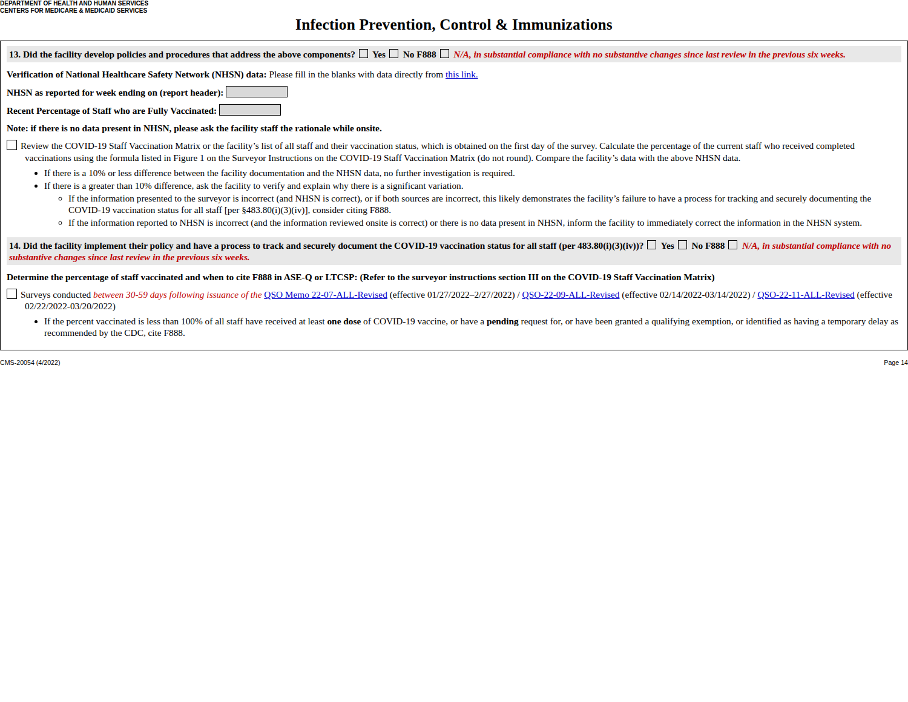DEPARTMENT OF HEALTH AND HUMAN SERVICES
CENTERS FOR MEDICARE & MEDICAID SERVICES
Infection Prevention, Control & Immunizations
13. Did the facility develop policies and procedures that address the above components? Yes No F888 N/A, in substantial compliance with no substantive changes since last review in the previous six weeks.
Verification of National Healthcare Safety Network (NHSN) data: Please fill in the blanks with data directly from this link.
NHSN as reported for week ending on (report header):
Recent Percentage of Staff who are Fully Vaccinated:
Note: if there is no data present in NHSN, please ask the facility staff the rationale while onsite.
Review the COVID-19 Staff Vaccination Matrix or the facility’s list of all staff and their vaccination status, which is obtained on the first day of the survey. Calculate the percentage of the current staff who received completed vaccinations using the formula listed in Figure 1 on the Surveyor Instructions on the COVID-19 Staff Vaccination Matrix (do not round). Compare the facility’s data with the above NHSN data.
If there is a 10% or less difference between the facility documentation and the NHSN data, no further investigation is required.
If there is a greater than 10% difference, ask the facility to verify and explain why there is a significant variation.
If the information presented to the surveyor is incorrect (and NHSN is correct), or if both sources are incorrect, this likely demonstrates the facility’s failure to have a process for tracking and securely documenting the COVID-19 vaccination status for all staff [per §483.80(i)(3)(iv)], consider citing F888.
If the information reported to NHSN is incorrect (and the information reviewed onsite is correct) or there is no data present in NHSN, inform the facility to immediately correct the information in the NHSN system.
14. Did the facility implement their policy and have a process to track and securely document the COVID-19 vaccination status for all staff (per 483.80(i)(3)(iv))? Yes No F888 N/A, in substantial compliance with no substantive changes since last review in the previous six weeks.
Determine the percentage of staff vaccinated and when to cite F888 in ASE-Q or LTCSP: (Refer to the surveyor instructions section III on the COVID-19 Staff Vaccination Matrix)
Surveys conducted between 30-59 days following issuance of the QSO Memo 22-07-ALL-Revised (effective 01/27/2022–2/27/2022) / QSO-22-09-ALL-Revised (effective 02/14/2022-03/14/2022) / QSO-22-11-ALL-Revised (effective 02/22/2022-03/20/2022)
If the percent vaccinated is less than 100% of all staff have received at least one dose of COVID-19 vaccine, or have a pending request for, or have been granted a qualifying exemption, or identified as having a temporary delay as recommended by the CDC, cite F888.
CMS-20054 (4/2022)
Page 14